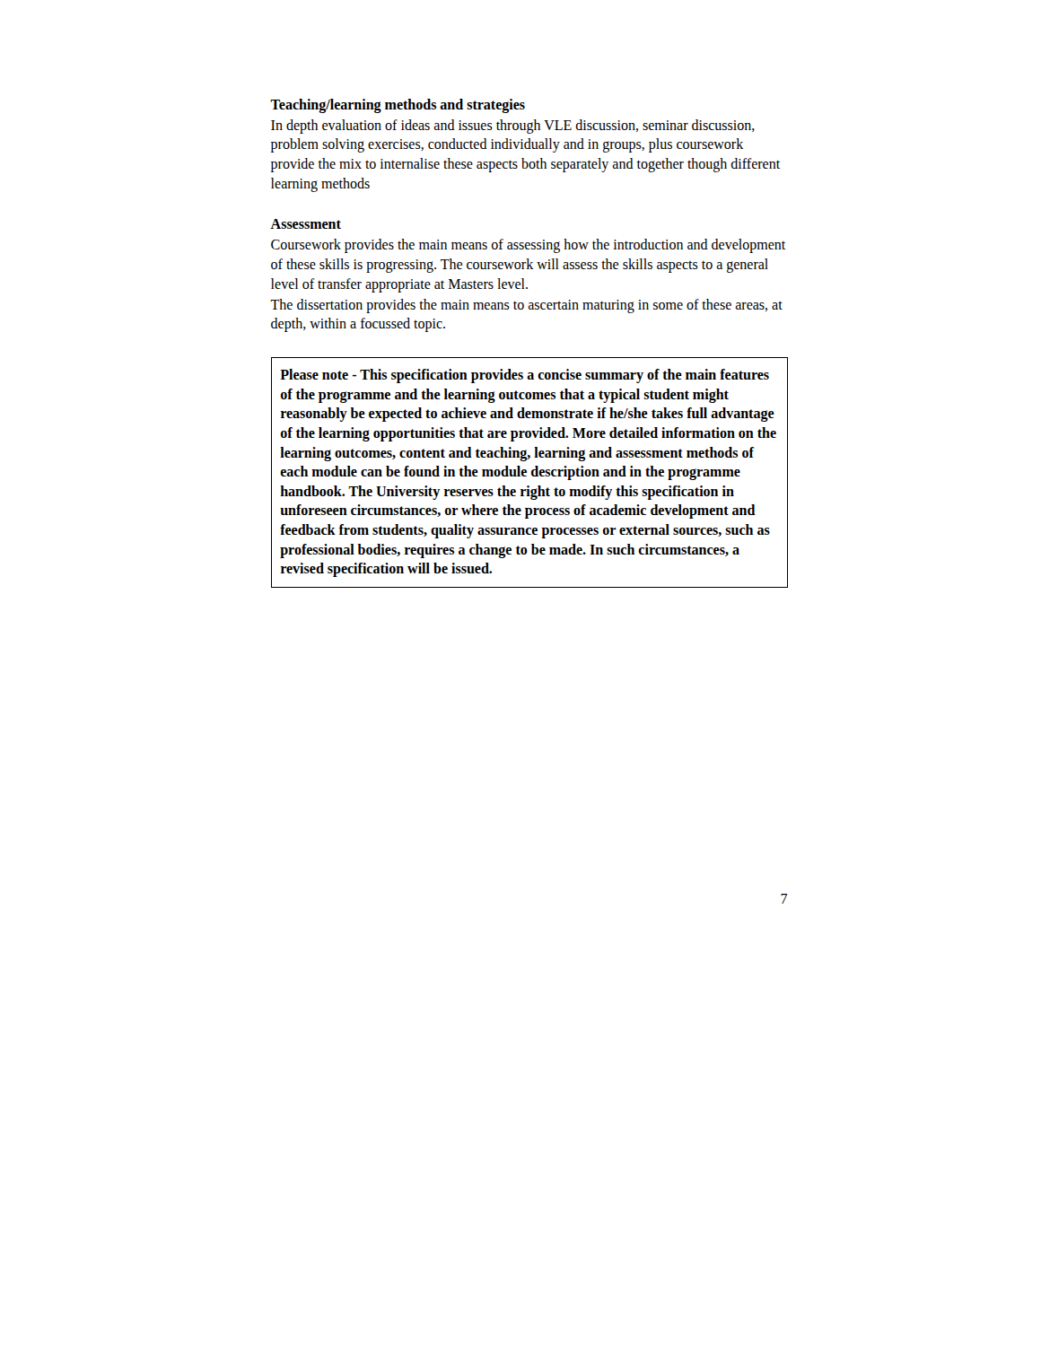Teaching/learning methods and strategies
In depth evaluation of ideas and issues through VLE discussion, seminar discussion, problem solving exercises, conducted individually and in groups, plus coursework provide the mix to internalise these aspects both separately and together though different learning methods
Assessment
Coursework provides the main means of assessing how the introduction and development of these skills is progressing. The coursework will assess the skills aspects to a general level of transfer appropriate at Masters level.
The dissertation provides the main means to ascertain maturing in some of these areas, at depth, within a focussed topic.
Please note - This specification provides a concise summary of the main features of the programme and the learning outcomes that a typical student might reasonably be expected to achieve and demonstrate if he/she takes full advantage of the learning opportunities that are provided. More detailed information on the learning outcomes, content and teaching, learning and assessment methods of each module can be found in the module description and in the programme handbook. The University reserves the right to modify this specification in unforeseen circumstances, or where the process of academic development and feedback from students, quality assurance processes or external sources, such as professional bodies, requires a change to be made. In such circumstances, a revised specification will be issued.
7